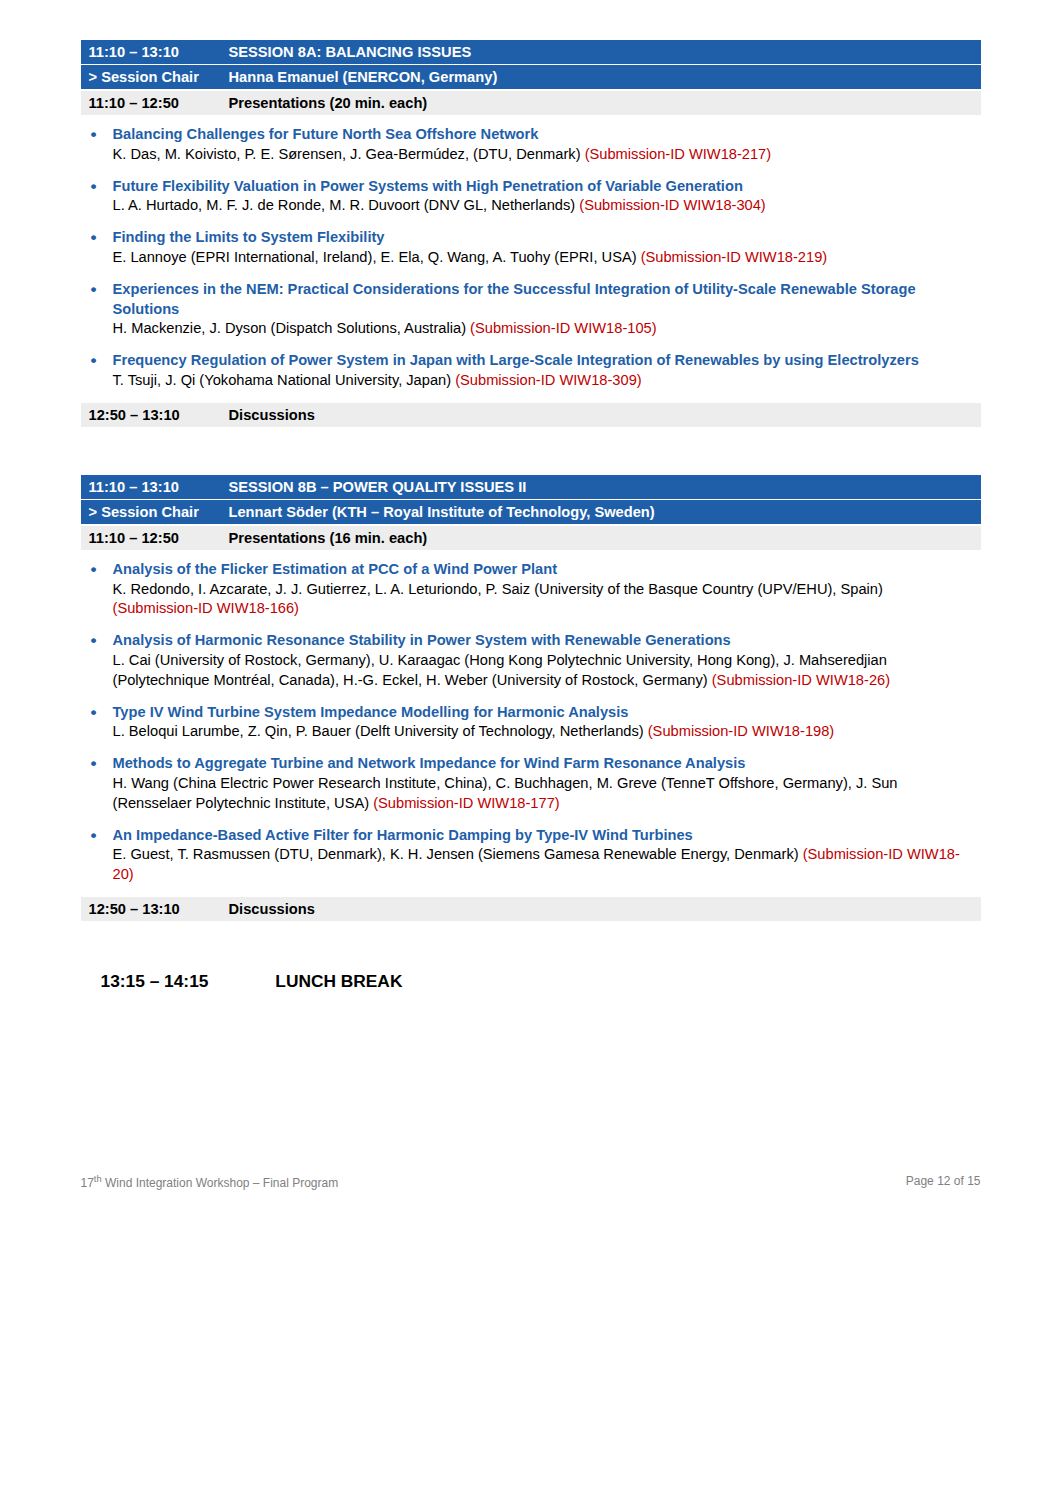11:10 – 13:10 SESSION 8A: BALANCING ISSUES
> Session Chair Hanna Emanuel (ENERCON, Germany)
11:10 – 12:50 Presentations (20 min. each)
Balancing Challenges for Future North Sea Offshore Network
K. Das, M. Koivisto, P. E. Sørensen, J. Gea-Bermúdez, (DTU, Denmark) (Submission-ID WIW18-217)
Future Flexibility Valuation in Power Systems with High Penetration of Variable Generation
L. A. Hurtado, M. F. J. de Ronde, M. R. Duvoort (DNV GL, Netherlands) (Submission-ID WIW18-304)
Finding the Limits to System Flexibility
E. Lannoye (EPRI International, Ireland), E. Ela, Q. Wang, A. Tuohy (EPRI, USA) (Submission-ID WIW18-219)
Experiences in the NEM: Practical Considerations for the Successful Integration of Utility-Scale Renewable Storage Solutions
H. Mackenzie, J. Dyson (Dispatch Solutions, Australia) (Submission-ID WIW18-105)
Frequency Regulation of Power System in Japan with Large-Scale Integration of Renewables by using Electrolyzers
T. Tsuji, J. Qi (Yokohama National University, Japan) (Submission-ID WIW18-309)
12:50 – 13:10 Discussions
11:10 – 13:10 SESSION 8B – POWER QUALITY ISSUES II
> Session Chair Lennart Söder (KTH – Royal Institute of Technology, Sweden)
11:10 – 12:50 Presentations (16 min. each)
Analysis of the Flicker Estimation at PCC of a Wind Power Plant
K. Redondo, I. Azcarate, J. J. Gutierrez, L. A. Leturiondo, P. Saiz (University of the Basque Country (UPV/EHU), Spain)
(Submission-ID WIW18-166)
Analysis of Harmonic Resonance Stability in Power System with Renewable Generations
L. Cai (University of Rostock, Germany), U. Karaagac (Hong Kong Polytechnic University, Hong Kong), J. Mahseredjian (Polytechnique Montréal, Canada), H.-G. Eckel, H. Weber (University of Rostock, Germany) (Submission-ID WIW18-26)
Type IV Wind Turbine System Impedance Modelling for Harmonic Analysis
L. Beloqui Larumbe, Z. Qin, P. Bauer (Delft University of Technology, Netherlands) (Submission-ID WIW18-198)
Methods to Aggregate Turbine and Network Impedance for Wind Farm Resonance Analysis
H. Wang (China Electric Power Research Institute, China), C. Buchhagen, M. Greve (TenneT Offshore, Germany), J. Sun (Rensselaer Polytechnic Institute, USA) (Submission-ID WIW18-177)
An Impedance-Based Active Filter for Harmonic Damping by Type-IV Wind Turbines
E. Guest, T. Rasmussen (DTU, Denmark), K. H. Jensen (Siemens Gamesa Renewable Energy, Denmark) (Submission-ID WIW18-20)
12:50 – 13:10 Discussions
13:15 – 14:15 LUNCH BREAK
17th Wind Integration Workshop – Final Program
Page 12 of 15